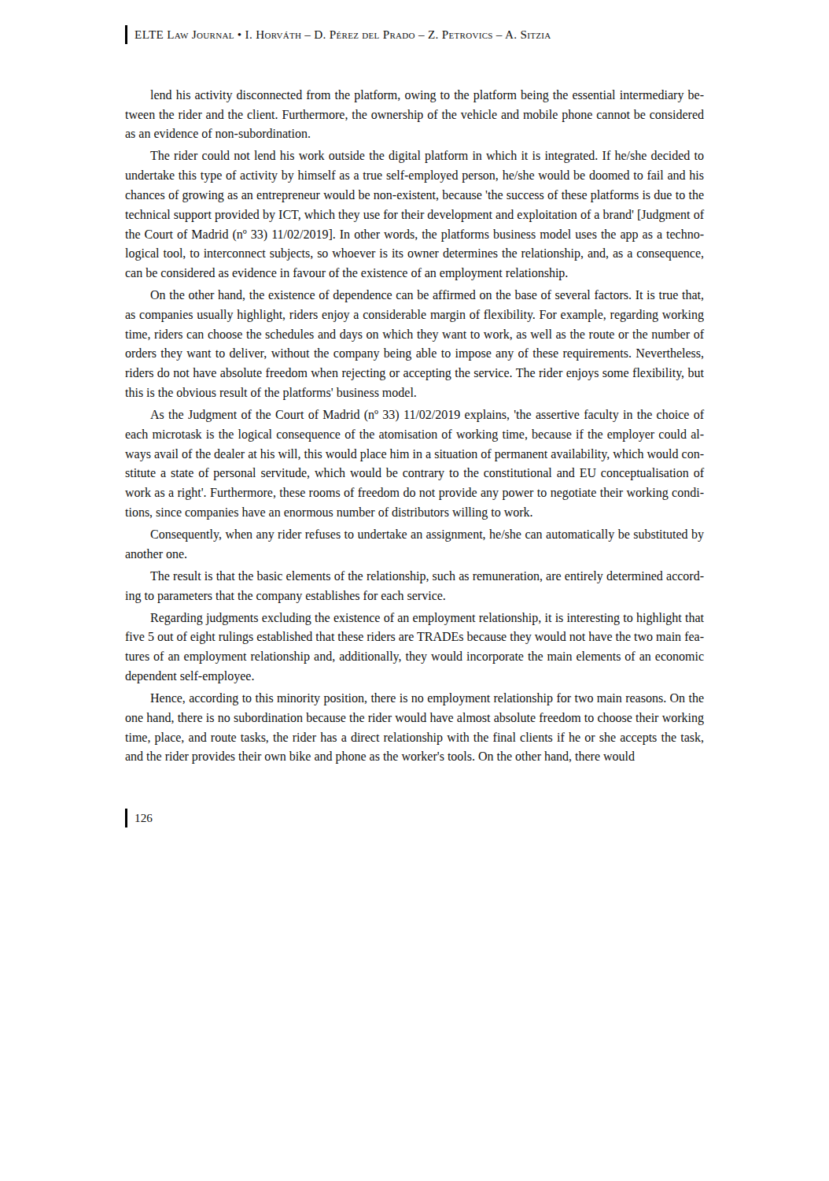ELTE Law Journal • I. Horváth – D. Pérez del Prado – Z. Petrovics – A. Sitzia
lend his activity disconnected from the platform, owing to the platform being the essential intermediary between the rider and the client. Furthermore, the ownership of the vehicle and mobile phone cannot be considered as an evidence of non-subordination.
The rider could not lend his work outside the digital platform in which it is integrated. If he/she decided to undertake this type of activity by himself as a true self-employed person, he/she would be doomed to fail and his chances of growing as an entrepreneur would be non-existent, because 'the success of these platforms is due to the technical support provided by ICT, which they use for their development and exploitation of a brand' [Judgment of the Court of Madrid (nº 33) 11/02/2019]. In other words, the platforms business model uses the app as a technological tool, to interconnect subjects, so whoever is its owner determines the relationship, and, as a consequence, can be considered as evidence in favour of the existence of an employment relationship.
On the other hand, the existence of dependence can be affirmed on the base of several factors. It is true that, as companies usually highlight, riders enjoy a considerable margin of flexibility. For example, regarding working time, riders can choose the schedules and days on which they want to work, as well as the route or the number of orders they want to deliver, without the company being able to impose any of these requirements. Nevertheless, riders do not have absolute freedom when rejecting or accepting the service. The rider enjoys some flexibility, but this is the obvious result of the platforms' business model.
As the Judgment of the Court of Madrid (nº 33) 11/02/2019 explains, 'the assertive faculty in the choice of each microtask is the logical consequence of the atomisation of working time, because if the employer could always avail of the dealer at his will, this would place him in a situation of permanent availability, which would constitute a state of personal servitude, which would be contrary to the constitutional and EU conceptualisation of work as a right'. Furthermore, these rooms of freedom do not provide any power to negotiate their working conditions, since companies have an enormous number of distributors willing to work.
Consequently, when any rider refuses to undertake an assignment, he/she can automatically be substituted by another one.
The result is that the basic elements of the relationship, such as remuneration, are entirely determined according to parameters that the company establishes for each service.
Regarding judgments excluding the existence of an employment relationship, it is interesting to highlight that five 5 out of eight rulings established that these riders are TRADEs because they would not have the two main features of an employment relationship and, additionally, they would incorporate the main elements of an economic dependent self-employee.
Hence, according to this minority position, there is no employment relationship for two main reasons. On the one hand, there is no subordination because the rider would have almost absolute freedom to choose their working time, place, and route tasks, the rider has a direct relationship with the final clients if he or she accepts the task, and the rider provides their own bike and phone as the worker's tools. On the other hand, there would
126